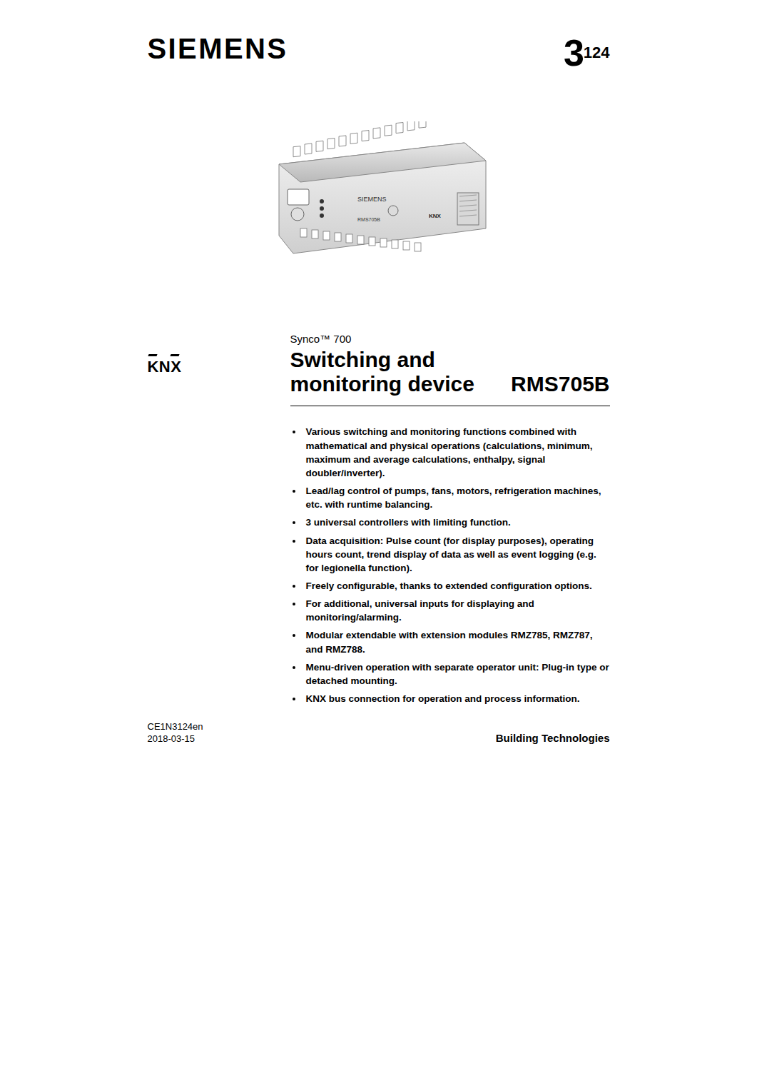SIEMENS
3124
KNX
Synco™ 700
Switching and monitoring device
RMS705B
Various switching and monitoring functions combined with mathematical and physical operations (calculations, minimum, maximum and average calculations, enthalpy, signal doubler/inverter).
Lead/lag control of pumps, fans, motors, refrigeration machines, etc. with runtime balancing.
3 universal controllers with limiting function.
Data acquisition: Pulse count (for display purposes), operating hours count, trend display of data as well as event logging (e.g. for legionella function).
Freely configurable, thanks to extended configuration options.
For additional, universal inputs for displaying and monitoring/alarming.
Modular extendable with extension modules RMZ785, RMZ787, and RMZ788.
Menu-driven operation with separate operator unit: Plug-in type or detached mounting.
KNX bus connection for operation and process information.
CE1N3124en
2018-03-15
Building Technologies